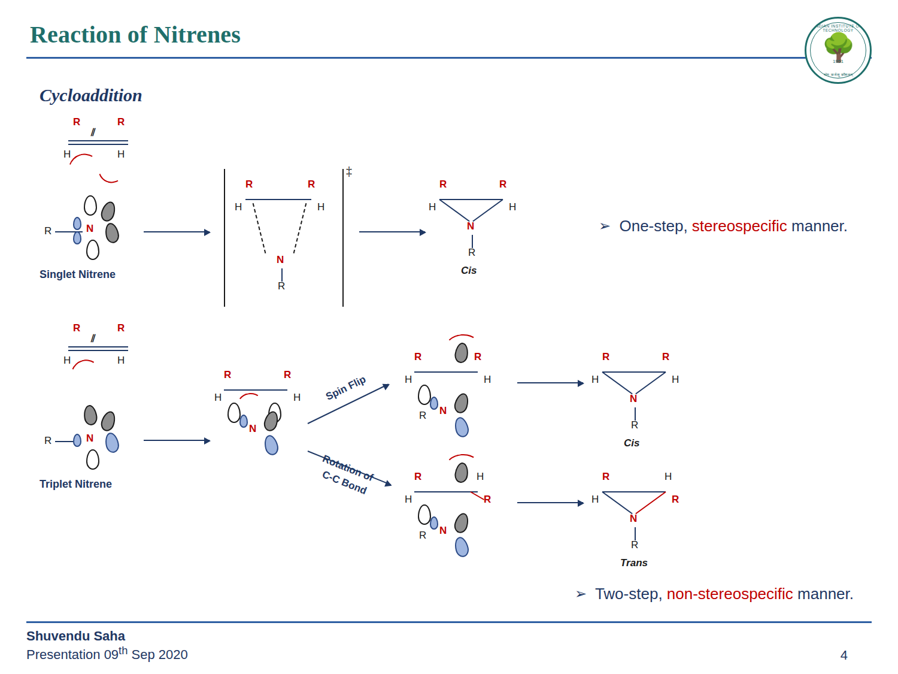Reaction of Nitrenes
INDIAN INSTITUTE OF TECHNOLOGY
🌳
1951
योगः कर्मसु कौशलम्
Cycloaddition
R R H H
⫽
R
N
Singlet Nitrene
‡ R R H H
N
R
R R H H
N
R Cis
➢ One-step, stereospecific manner.
R R H H
⫽
R
N
Triplet Nitrene
R R H H
N
Spin Flip
Rotation of C-C Bond R R H H
N R
R R H H
N
R Cis R H H R
N R
R H H R
N
R Trans
➢ Two-step, non-stereospecific manner.
Shuvendu Saha
Presentation 09th Sep 2020
4